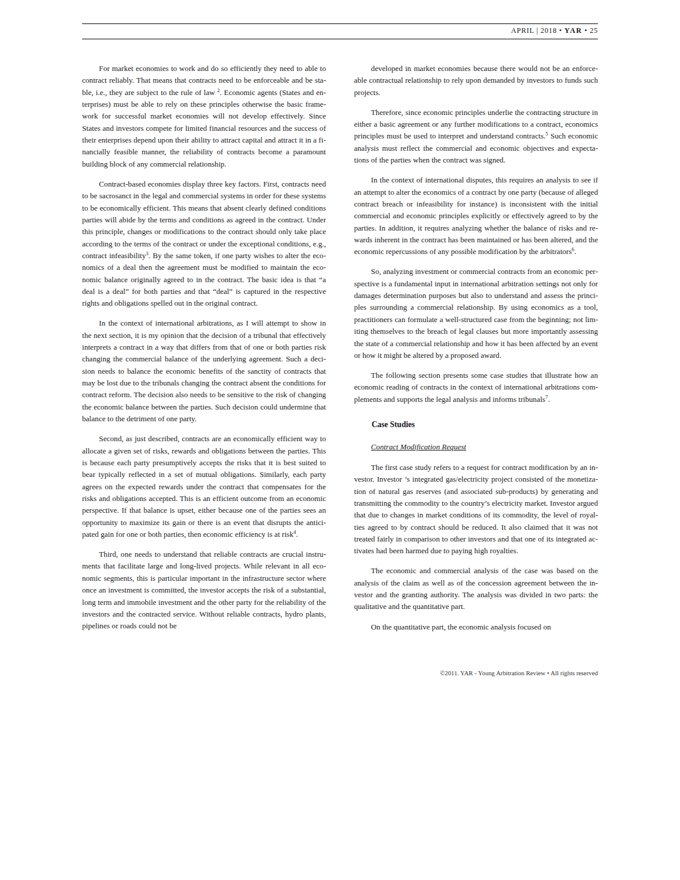APRIL | 2018 • YAR • 25
For market economies to work and do so efficiently they need to able to contract reliably. That means that contracts need to be enforceable and be stable, i.e., they are subject to the rule of law 2. Economic agents (States and enterprises) must be able to rely on these principles otherwise the basic framework for successful market economies will not develop effectively. Since States and investors compete for limited financial resources and the success of their enterprises depend upon their ability to attract capital and attract it in a financially feasible manner, the reliability of contracts become a paramount building block of any commercial relationship.
Contract-based economies display three key factors. First, contracts need to be sacrosanct in the legal and commercial systems in order for these systems to be economically efficient. This means that absent clearly defined conditions parties will abide by the terms and conditions as agreed in the contract. Under this principle, changes or modifications to the contract should only take place according to the terms of the contract or under the exceptional conditions, e.g., contract infeasibility3. By the same token, if one party wishes to alter the economics of a deal then the agreement must be modified to maintain the economic balance originally agreed to in the contract. The basic idea is that “a deal is a deal” for both parties and that “deal” is captured in the respective rights and obligations spelled out in the original contract.
In the context of international arbitrations, as I will attempt to show in the next section, it is my opinion that the decision of a tribunal that effectively interprets a contract in a way that differs from that of one or both parties risk changing the commercial balance of the underlying agreement. Such a decision needs to balance the economic benefits of the sanctity of contracts that may be lost due to the tribunals changing the contract absent the conditions for contract reform. The decision also needs to be sensitive to the risk of changing the economic balance between the parties. Such decision could undermine that balance to the detriment of one party.
Second, as just described, contracts are an economically efficient way to allocate a given set of risks, rewards and obligations between the parties. This is because each party presumptively accepts the risks that it is best suited to bear typically reflected in a set of mutual obligations. Similarly, each party agrees on the expected rewards under the contract that compensates for the risks and obligations accepted. This is an efficient outcome from an economic perspective. If that balance is upset, either because one of the parties sees an opportunity to maximize its gain or there is an event that disrupts the anticipated gain for one or both parties, then economic efficiency is at risk4.
Third, one needs to understand that reliable contracts are crucial instruments that facilitate large and long-lived projects. While relevant in all economic segments, this is particular important in the infrastructure sector where once an investment is committed, the investor accepts the risk of a substantial, long term and immobile investment and the other party for the reliability of the investors and the contracted service. Without reliable contracts, hydro plants, pipelines or roads could not be
developed in market economies because there would not be an enforceable contractual relationship to rely upon demanded by investors to funds such projects.
Therefore, since economic principles underlie the contracting structure in either a basic agreement or any further modifications to a contract, economics principles must be used to interpret and understand contracts.5 Such economic analysis must reflect the commercial and economic objectives and expectations of the parties when the contract was signed.
In the context of international disputes, this requires an analysis to see if an attempt to alter the economics of a contract by one party (because of alleged contract breach or infeasibility for instance) is inconsistent with the initial commercial and economic principles explicitly or effectively agreed to by the parties. In addition, it requires analyzing whether the balance of risks and rewards inherent in the contract has been maintained or has been altered, and the economic repercussions of any possible modification by the arbitrators6.
So, analyzing investment or commercial contracts from an economic perspective is a fundamental input in international arbitration settings not only for damages determination purposes but also to understand and assess the principles surrounding a commercial relationship. By using economics as a tool, practitioners can formulate a well-structured case from the beginning; not limiting themselves to the breach of legal clauses but more importantly assessing the state of a commercial relationship and how it has been affected by an event or how it might be altered by a proposed award.
The following section presents some case studies that illustrate how an economic reading of contracts in the context of international arbitrations complements and supports the legal analysis and informs tribunals7.
Case Studies
Contract Modification Request
The first case study refers to a request for contract modification by an investor. Investor ’s integrated gas/electricity project consisted of the monetization of natural gas reserves (and associated sub-products) by generating and transmitting the commodity to the country’s electricity market. Investor argued that due to changes in market conditions of its commodity, the level of royalties agreed to by contract should be reduced. It also claimed that it was not treated fairly in comparison to other investors and that one of its integrated activates had been harmed due to paying high royalties.
The economic and commercial analysis of the case was based on the analysis of the claim as well as of the concession agreement between the investor and the granting authority. The analysis was divided in two parts: the qualitative and the quantitative part.
On the quantitative part, the economic analysis focused on
©2011. YAR - Young Arbitration Review • All rights reserved